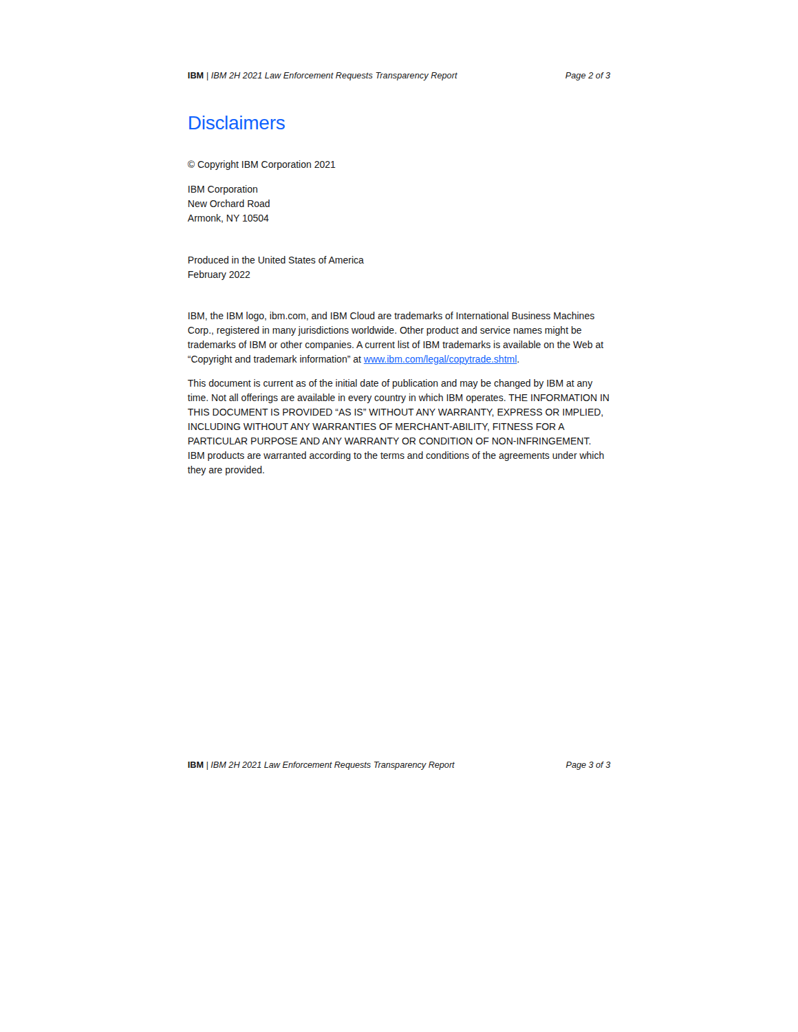IBM | IBM 2H 2021 Law Enforcement Requests Transparency Report
Page 2 of 3
Disclaimers
© Copyright IBM Corporation 2021
IBM Corporation
New Orchard Road
Armonk, NY 10504
Produced in the United States of America
February 2022
IBM, the IBM logo, ibm.com, and IBM Cloud are trademarks of International Business Machines Corp., registered in many jurisdictions worldwide. Other product and service names might be trademarks of IBM or other companies. A current list of IBM trademarks is available on the Web at “Copyright and trademark information” at www.ibm.com/legal/copytrade.shtml.
This document is current as of the initial date of publication and may be changed by IBM at any time. Not all offerings are available in every country in which IBM operates. THE INFORMATION IN THIS DOCUMENT IS PROVIDED “AS IS” WITHOUT ANY WARRANTY, EXPRESS OR IMPLIED, INCLUDING WITHOUT ANY WARRANTIES OF MERCHANT-ABILITY, FITNESS FOR A PARTICULAR PURPOSE AND ANY WARRANTY OR CONDITION OF NON-INFRINGEMENT. IBM products are warranted according to the terms and conditions of the agreements under which they are provided.
IBM | IBM 2H 2021 Law Enforcement Requests Transparency Report
Page 3 of 3